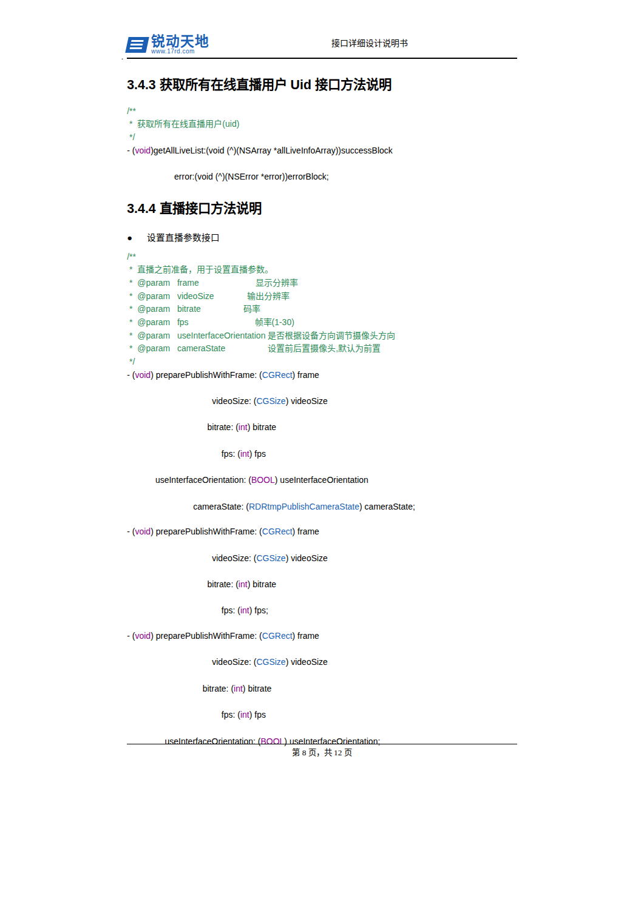·
锐动天地
www.17rd.com
接口详细设计说明书
3.4.3获取所有在线直播用户 Uid 接口方法说明
/** * 获取所有在线直播用户(uid) */ - (void)getAllLiveList:(void (^)(NSArray *allLiveInfoArray))successBlock error:(void (^)(NSError *error))errorBlock;
3.4.4直播接口方法说明
●设置直播参数接口
/** * 直播之前准备，用于设置直播参数。 * @param frame 显示分辨率 * @param videoSize 输出分辨率 * @param bitrate 码率 * @param fps 帧率(1-30) * @param useInterfaceOrientation 是否根据设备方向调节摄像头方向 * @param cameraState 设置前后置摄像头,默认为前置 */ - (void) preparePublishWithFrame: (CGRect) frame videoSize: (CGSize) videoSize bitrate: (int) bitrate fps: (int) fps useInterfaceOrientation: (BOOL) useInterfaceOrientation cameraState: (RDRtmpPublishCameraState) cameraState;
- (void) preparePublishWithFrame: (CGRect) frame videoSize: (CGSize) videoSize bitrate: (int) bitrate fps: (int) fps;
- (void) preparePublishWithFrame: (CGRect) frame videoSize: (CGSize) videoSize bitrate: (int) bitrate fps: (int) fps useInterfaceOrientation: (BOOL) useInterfaceOrientation;
第 8 页，共 12 页